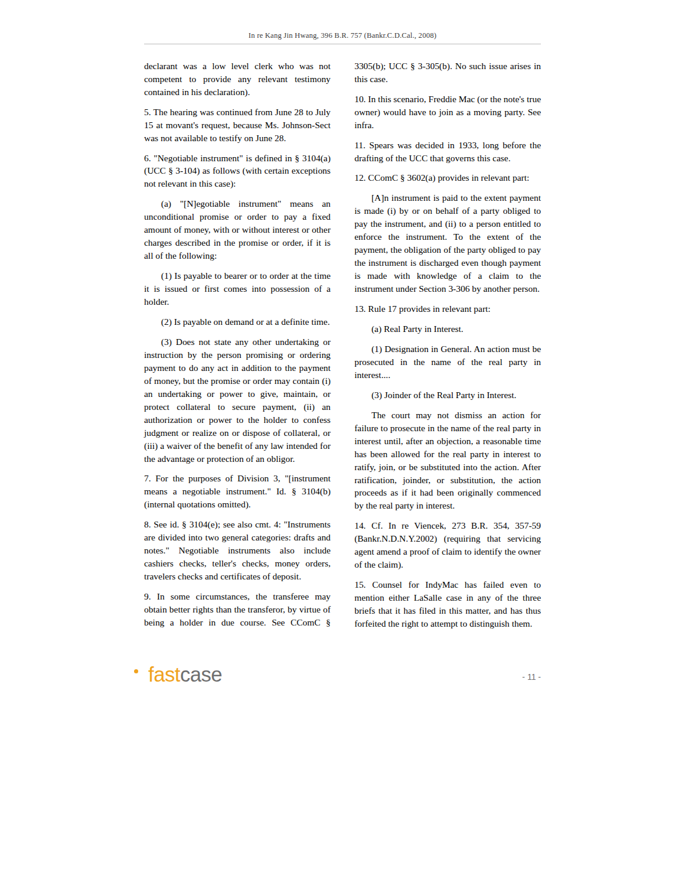In re Kang Jin Hwang, 396 B.R. 757 (Bankr.C.D.Cal., 2008)
declarant was a low level clerk who was not competent to provide any relevant testimony contained in his declaration).
5. The hearing was continued from June 28 to July 15 at movant's request, because Ms. Johnson-Sect was not available to testify on June 28.
6. "Negotiable instrument" is defined in § 3104(a) (UCC § 3-104) as follows (with certain exceptions not relevant in this case):
(a) "[N]egotiable instrument" means an unconditional promise or order to pay a fixed amount of money, with or without interest or other charges described in the promise or order, if it is all of the following:
(1) Is payable to bearer or to order at the time it is issued or first comes into possession of a holder.
(2) Is payable on demand or at a definite time.
(3) Does not state any other undertaking or instruction by the person promising or ordering payment to do any act in addition to the payment of money, but the promise or order may contain (i) an undertaking or power to give, maintain, or protect collateral to secure payment, (ii) an authorization or power to the holder to confess judgment or realize on or dispose of collateral, or (iii) a waiver of the benefit of any law intended for the advantage or protection of an obligor.
7. For the purposes of Division 3, "[instrument means a negotiable instrument." Id. § 3104(b) (internal quotations omitted).
8. See id. § 3104(e); see also cmt. 4: "Instruments are divided into two general categories: drafts and notes." Negotiable instruments also include cashiers checks, teller's checks, money orders, travelers checks and certificates of deposit.
9. In some circumstances, the transferee may obtain better rights than the transferor, by virtue of being a holder in due course. See CComC § 3305(b); UCC § 3-305(b). No such issue arises in this case.
10. In this scenario, Freddie Mac (or the note's true owner) would have to join as a moving party. See infra.
11. Spears was decided in 1933, long before the drafting of the UCC that governs this case.
12. CComC § 3602(a) provides in relevant part:
[A]n instrument is paid to the extent payment is made (i) by or on behalf of a party obliged to pay the instrument, and (ii) to a person entitled to enforce the instrument. To the extent of the payment, the obligation of the party obliged to pay the instrument is discharged even though payment is made with knowledge of a claim to the instrument under Section 3-306 by another person.
13. Rule 17 provides in relevant part:
(a) Real Party in Interest.
(1) Designation in General. An action must be prosecuted in the name of the real party in interest....
(3) Joinder of the Real Party in Interest.
The court may not dismiss an action for failure to prosecute in the name of the real party in interest until, after an objection, a reasonable time has been allowed for the real party in interest to ratify, join, or be substituted into the action. After ratification, joinder, or substitution, the action proceeds as if it had been originally commenced by the real party in interest.
14. Cf. In re Viencek, 273 B.R. 354, 357-59 (Bankr.N.D.N.Y.2002) (requiring that servicing agent amend a proof of claim to identify the owner of the claim).
15. Counsel for IndyMac has failed even to mention either LaSalle case in any of the three briefs that it has filed in this matter, and has thus forfeited the right to attempt to distinguish them.
fast case
- 11 -